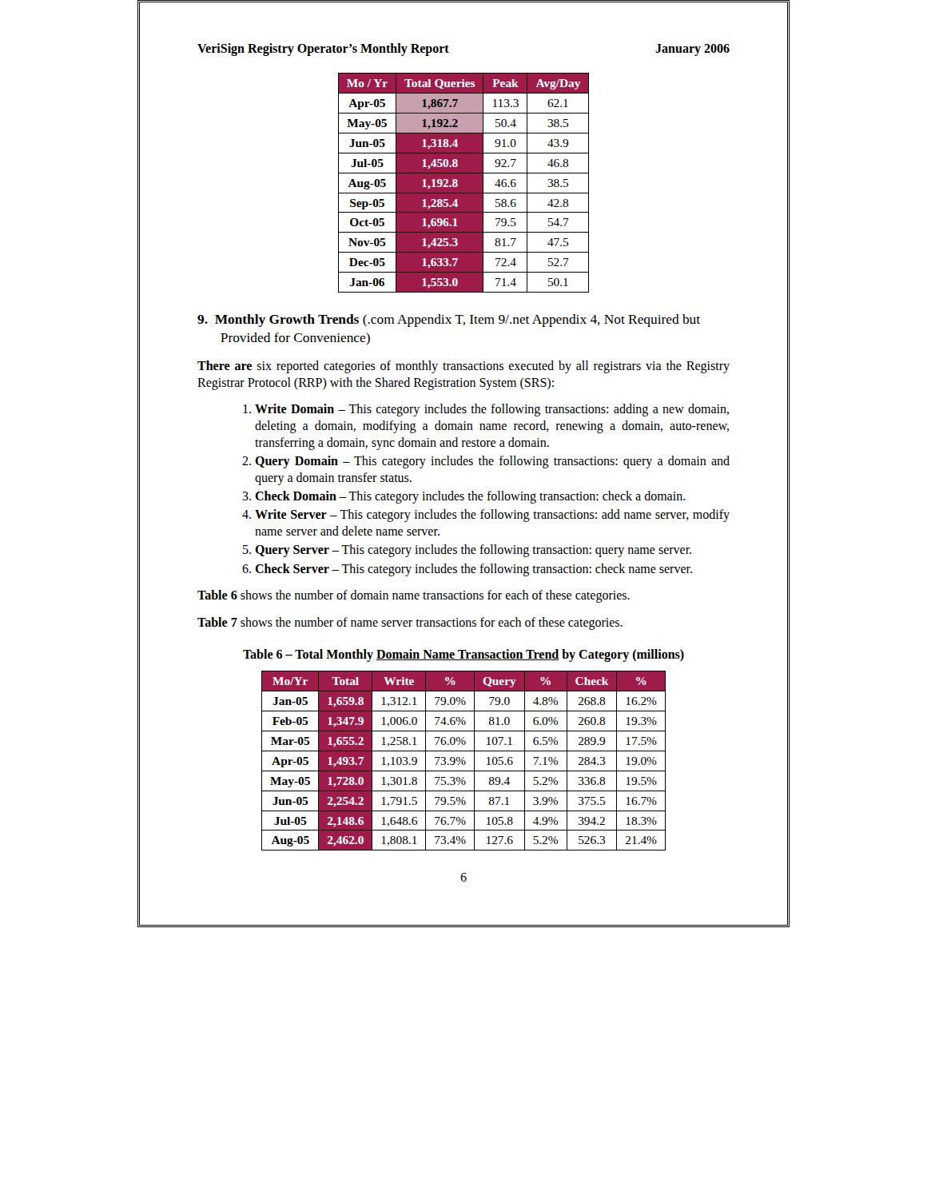VeriSign Registry Operator’s Monthly Report January 2006
| Mo / Yr | Total Queries | Peak | Avg/Day |
| --- | --- | --- | --- |
| Apr-05 | 1,867.7 | 113.3 | 62.1 |
| May-05 | 1,192.2 | 50.4 | 38.5 |
| Jun-05 | 1,318.4 | 91.0 | 43.9 |
| Jul-05 | 1,450.8 | 92.7 | 46.8 |
| Aug-05 | 1,192.8 | 46.6 | 38.5 |
| Sep-05 | 1,285.4 | 58.6 | 42.8 |
| Oct-05 | 1,696.1 | 79.5 | 54.7 |
| Nov-05 | 1,425.3 | 81.7 | 47.5 |
| Dec-05 | 1,633.7 | 72.4 | 52.7 |
| Jan-06 | 1,553.0 | 71.4 | 50.1 |
9. Monthly Growth Trends (.com Appendix T, Item 9/.net Appendix 4, Not Required but Provided for Convenience)
There are six reported categories of monthly transactions executed by all registrars via the Registry Registrar Protocol (RRP) with the Shared Registration System (SRS):
Write Domain – This category includes the following transactions: adding a new domain, deleting a domain, modifying a domain name record, renewing a domain, auto-renew, transferring a domain, sync domain and restore a domain.
Query Domain – This category includes the following transactions: query a domain and query a domain transfer status.
Check Domain – This category includes the following transaction: check a domain.
Write Server – This category includes the following transactions: add name server, modify name server and delete name server.
Query Server – This category includes the following transaction: query name server.
Check Server – This category includes the following transaction: check name server.
Table 6 shows the number of domain name transactions for each of these categories.
Table 7 shows the number of name server transactions for each of these categories.
Table 6 – Total Monthly Domain Name Transaction Trend by Category (millions)
| Mo/Yr | Total | Write | % | Query | % | Check | % |
| --- | --- | --- | --- | --- | --- | --- | --- |
| Jan-05 | 1,659.8 | 1,312.1 | 79.0% | 79.0 | 4.8% | 268.8 | 16.2% |
| Feb-05 | 1,347.9 | 1,006.0 | 74.6% | 81.0 | 6.0% | 260.8 | 19.3% |
| Mar-05 | 1,655.2 | 1,258.1 | 76.0% | 107.1 | 6.5% | 289.9 | 17.5% |
| Apr-05 | 1,493.7 | 1,103.9 | 73.9% | 105.6 | 7.1% | 284.3 | 19.0% |
| May-05 | 1,728.0 | 1,301.8 | 75.3% | 89.4 | 5.2% | 336.8 | 19.5% |
| Jun-05 | 2,254.2 | 1,791.5 | 79.5% | 87.1 | 3.9% | 375.5 | 16.7% |
| Jul-05 | 2,148.6 | 1,648.6 | 76.7% | 105.8 | 4.9% | 394.2 | 18.3% |
| Aug-05 | 2,462.0 | 1,808.1 | 73.4% | 127.6 | 5.2% | 526.3 | 21.4% |
6